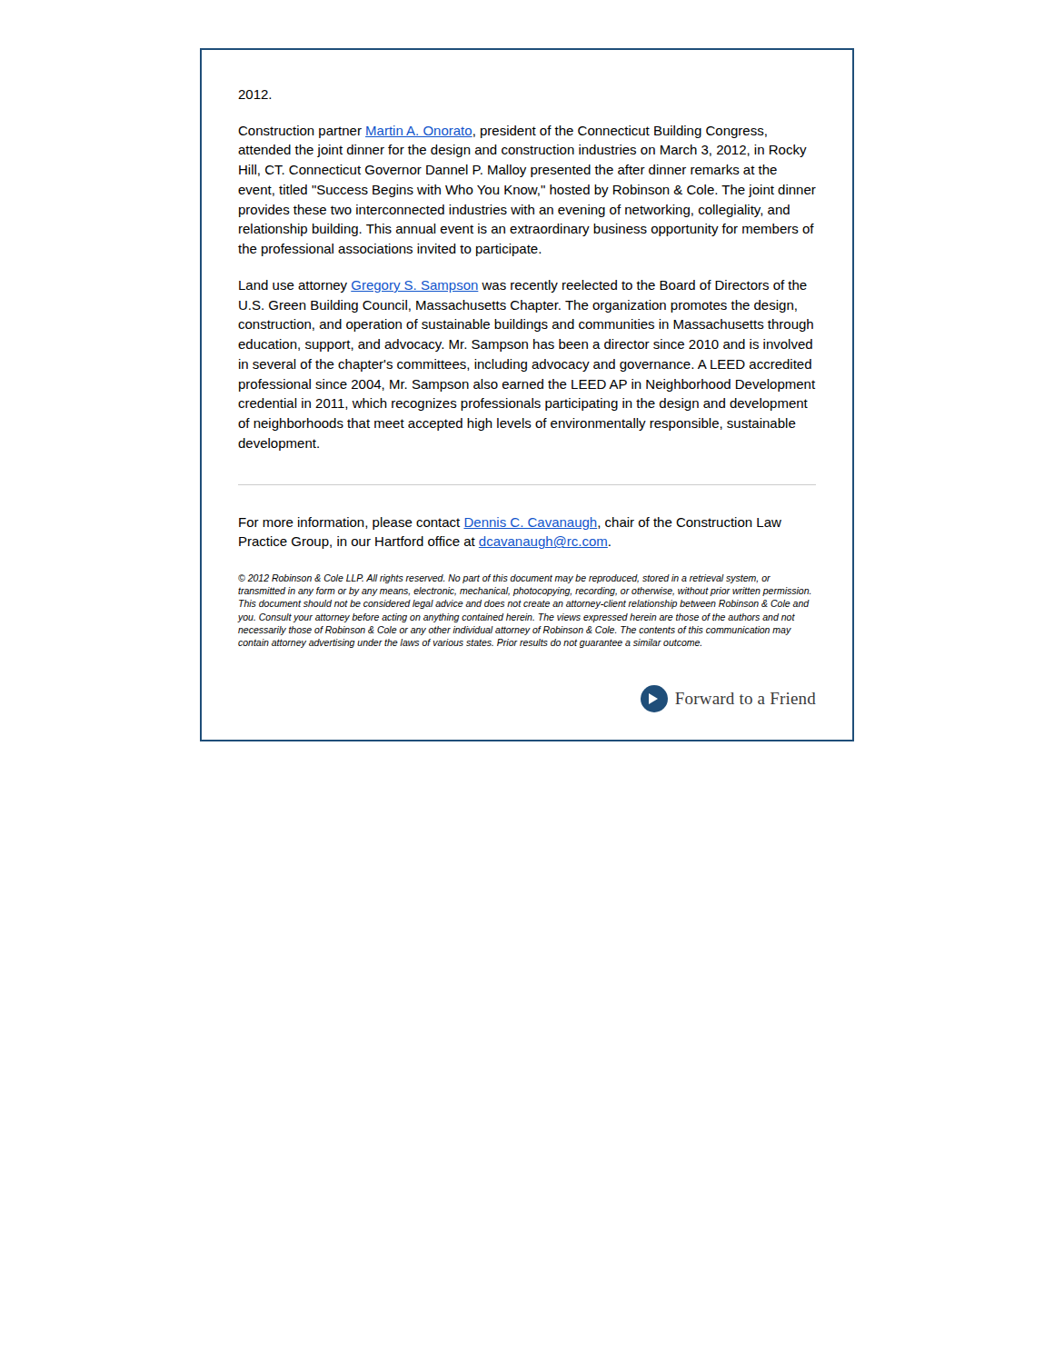2012.
Construction partner Martin A. Onorato, president of the Connecticut Building Congress, attended the joint dinner for the design and construction industries on March 3, 2012, in Rocky Hill, CT. Connecticut Governor Dannel P. Malloy presented the after dinner remarks at the event, titled "Success Begins with Who You Know," hosted by Robinson & Cole. The joint dinner provides these two interconnected industries with an evening of networking, collegiality, and relationship building. This annual event is an extraordinary business opportunity for members of the professional associations invited to participate.
Land use attorney Gregory S. Sampson was recently reelected to the Board of Directors of the U.S. Green Building Council, Massachusetts Chapter. The organization promotes the design, construction, and operation of sustainable buildings and communities in Massachusetts through education, support, and advocacy. Mr. Sampson has been a director since 2010 and is involved in several of the chapter's committees, including advocacy and governance. A LEED accredited professional since 2004, Mr. Sampson also earned the LEED AP in Neighborhood Development credential in 2011, which recognizes professionals participating in the design and development of neighborhoods that meet accepted high levels of environmentally responsible, sustainable development.
For more information, please contact Dennis C. Cavanaugh, chair of the Construction Law Practice Group, in our Hartford office at dcavanaugh@rc.com.
© 2012 Robinson & Cole LLP. All rights reserved. No part of this document may be reproduced, stored in a retrieval system, or transmitted in any form or by any means, electronic, mechanical, photocopying, recording, or otherwise, without prior written permission. This document should not be considered legal advice and does not create an attorney-client relationship between Robinson & Cole and you. Consult your attorney before acting on anything contained herein. The views expressed herein are those of the authors and not necessarily those of Robinson & Cole or any other individual attorney of Robinson & Cole. The contents of this communication may contain attorney advertising under the laws of various states. Prior results do not guarantee a similar outcome.
Forward to a Friend